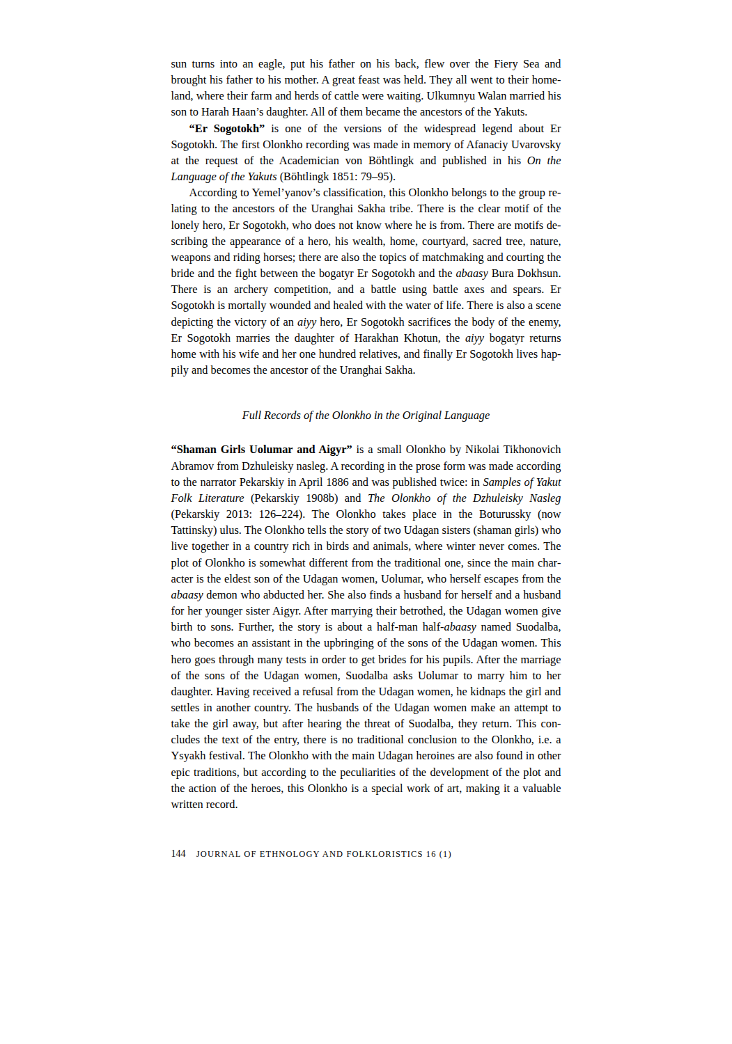sun turns into an eagle, put his father on his back, flew over the Fiery Sea and brought his father to his mother. A great feast was held. They all went to their homeland, where their farm and herds of cattle were waiting. Ulkumnyu Walan married his son to Harah Haan’s daughter. All of them became the ancestors of the Yakuts.
“Er Sogotokh” is one of the versions of the widespread legend about Er Sogotokh. The first Olonkho recording was made in memory of Afanaciy Uvarovsky at the request of the Academician von Böhtlingk and published in his On the Language of the Yakuts (Böhtlingk 1851: 79–95).
According to Yemel’yanov’s classification, this Olonkho belongs to the group relating to the ancestors of the Uranghai Sakha tribe. There is the clear motif of the lonely hero, Er Sogotokh, who does not know where he is from. There are motifs describing the appearance of a hero, his wealth, home, courtyard, sacred tree, nature, weapons and riding horses; there are also the topics of matchmaking and courting the bride and the fight between the bogatyr Er Sogotokh and the abaasy Bura Dokhsun. There is an archery competition, and a battle using battle axes and spears. Er Sogotokh is mortally wounded and healed with the water of life. There is also a scene depicting the victory of an aiyy hero, Er Sogotokh sacrifices the body of the enemy, Er Sogotokh marries the daughter of Harakhan Khotun, the aiyy bogatyr returns home with his wife and her one hundred relatives, and finally Er Sogotokh lives happily and becomes the ancestor of the Uranghai Sakha.
Full Records of the Olonkho in the Original Language
“Shaman Girls Uolumar and Aigyr” is a small Olonkho by Nikolai Tikhonovich Abramov from Dzhuleisky nasleg. A recording in the prose form was made according to the narrator Pekarskiy in April 1886 and was published twice: in Samples of Yakut Folk Literature (Pekarskiy 1908b) and The Olonkho of the Dzhuleisky Nasleg (Pekarskiy 2013: 126–224). The Olonkho takes place in the Boturussky (now Tattinsky) ulus. The Olonkho tells the story of two Udagan sisters (shaman girls) who live together in a country rich in birds and animals, where winter never comes. The plot of Olonkho is somewhat different from the traditional one, since the main character is the eldest son of the Udagan women, Uolumar, who herself escapes from the abaasy demon who abducted her. She also finds a husband for herself and a husband for her younger sister Aigyr. After marrying their betrothed, the Udagan women give birth to sons. Further, the story is about a half-man half-abaasy named Suodalba, who becomes an assistant in the upbringing of the sons of the Udagan women. This hero goes through many tests in order to get brides for his pupils. After the marriage of the sons of the Udagan women, Suodalba asks Uolumar to marry him to her daughter. Having received a refusal from the Udagan women, he kidnaps the girl and settles in another country. The husbands of the Udagan women make an attempt to take the girl away, but after hearing the threat of Suodalba, they return. This concludes the text of the entry, there is no traditional conclusion to the Olonkho, i.e. a Ysyakh festival. The Olonkho with the main Udagan heroines are also found in other epic traditions, but according to the peculiarities of the development of the plot and the action of the heroes, this Olonkho is a special work of art, making it a valuable written record.
144 Journal of Ethnology and Folkloristics 16 (1)